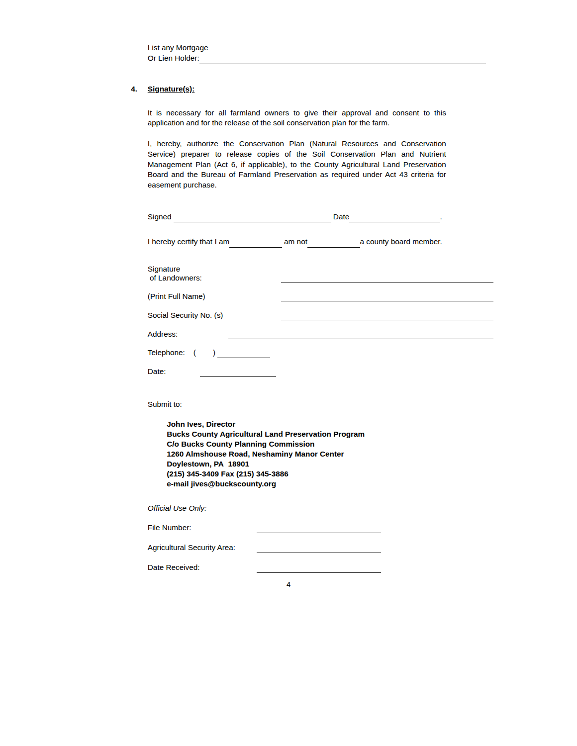List any Mortgage
Or Lien Holder:
4.
Signature(s):
It is necessary for all farmland owners to give their approval and consent to this application and for the release of the soil conservation plan for the farm.
I, hereby, authorize the Conservation Plan (Natural Resources and Conservation Service) preparer to release copies of the Soil Conservation Plan and Nutrient Management Plan (Act 6, if applicable), to the County Agricultural Land Preservation Board and the Bureau of Farmland Preservation as required under Act 43 criteria for easement purchase.
Signed Date .
I hereby certify that I am am not a county board member.
| Signature of Landowners: | |
| (Print Full Name) | |
| Social Security No. (s) | |
| Address: | |
| Telephone: ( ) | |
| Date: | |
Submit to:
John Ives, Director
Bucks County Agricultural Land Preservation Program
C/o Bucks County Planning Commission
1260 Almshouse Road, Neshaminy Manor Center
Doylestown, PA 18901
(215) 345-3409 Fax (215) 345-3886
e-mail jives@buckscounty.org
Official Use Only:
| File Number: | |
| Agricultural Security Area: | |
| Date Received: | |
4